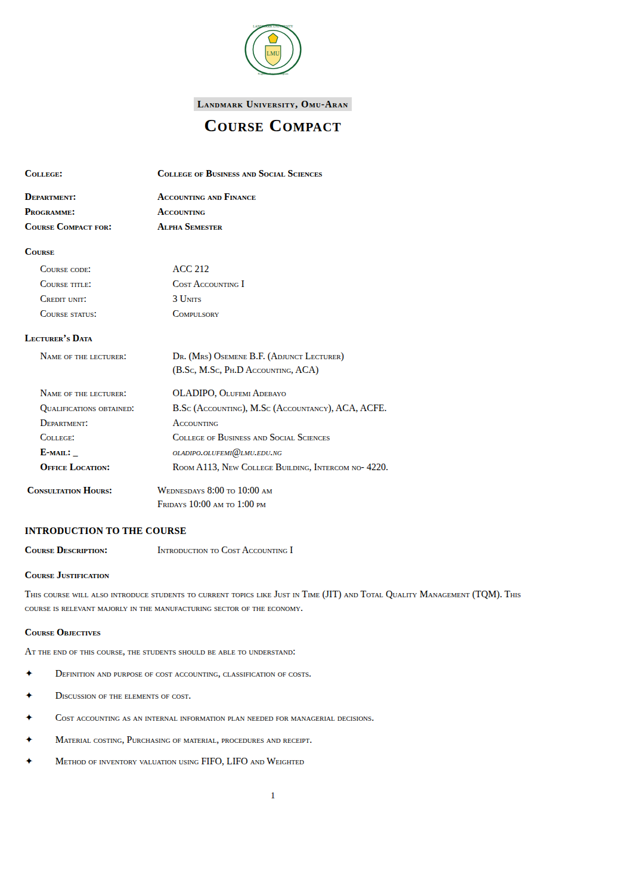Landmark University, Omu-Aran
Course Compact
| College: | College of Business and Social Sciences |
| Department: | Accounting and Finance |
| Programme: | Accounting |
| Course Compact for: | Alpha Semester |
Course
| Course code: | ACC 212 |
| Course title: | Cost Accounting I |
| Credit unit: | 3 Units |
| Course status: | Compulsory |
Lecturer’s Data
| Name of the lecturer: | Dr. (Mrs) Osemene B.F. (Adjunct Lecturer) (B.Sc, M.Sc, Ph.D Accounting, ACA) |
| Name of the lecturer: | OLADIPO, Olufemi Adebayo |
| Qualifications obtained: | B.Sc (Accounting), M.Sc (Accountancy), ACA, ACFE. |
| Department: | Accounting |
| College: | College of Business and Social Sciences |
| E-mail: _ | oladipo.olufemi@lmu.edu.ng |
| Office Location: | Room A113, New College Building, Intercom no- 4220. |
| Consultation Hours: | Wednesdays 8:00 to 10:00 am Fridays 10:00 am to 1:00 pm |
Introduction to the Course
| Course Description: | Introduction to Cost Accounting I |
Course Justification
This course will also introduce students to current topics like Just in Time (JIT) and Total Quality Management (TQM). This course is relevant majorly in the manufacturing sector of the economy.
Course Objectives
At the end of this course, the students should be able to understand:
Definition and purpose of cost accounting, classification of costs.
Discussion of the elements of cost.
Cost accounting as an internal information plan needed for managerial decisions.
Material costing, Purchasing of material, procedures and receipt.
Method of inventory valuation using FIFO, LIFO and Weighted
1